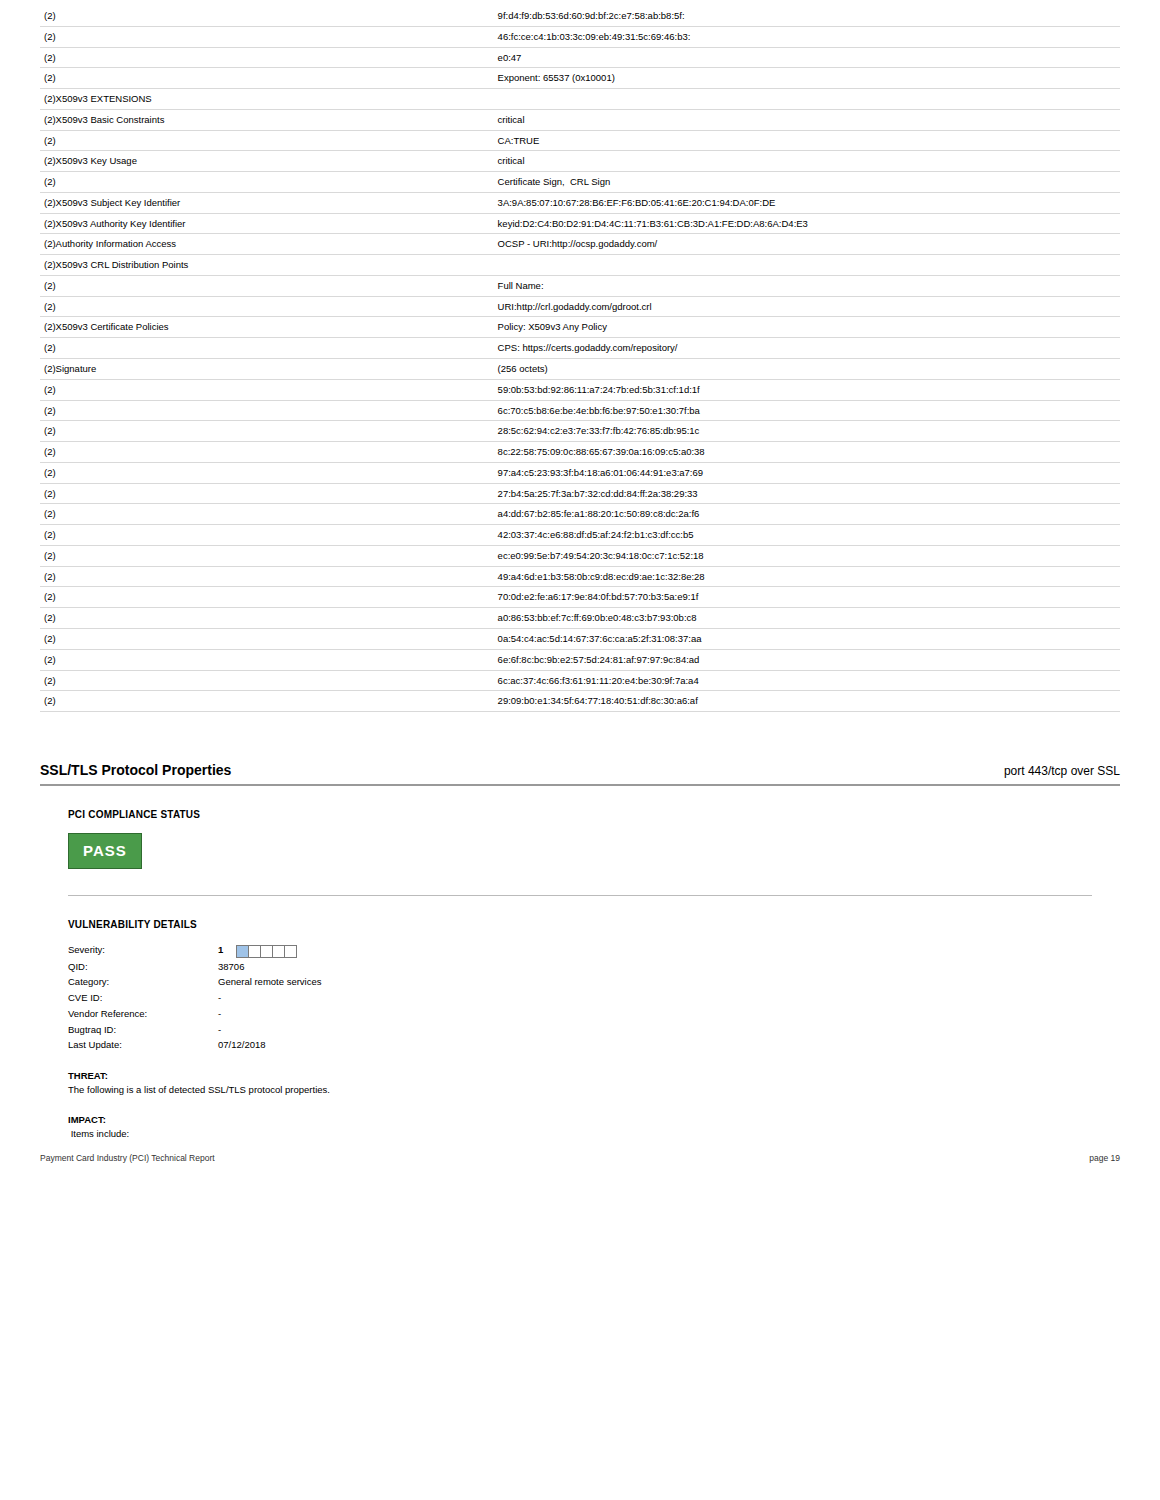| (2) | 9f:d4:f9:db:53:6d:60:9d:bf:2c:e7:58:ab:b8:5f: |
| (2) | 46:fc:ce:c4:1b:03:3c:09:eb:49:31:5c:69:46:b3: |
| (2) | e0:47 |
| (2) | Exponent: 65537 (0x10001) |
| (2)X509v3 EXTENSIONS | |
| (2)X509v3 Basic Constraints | critical |
| (2) | CA:TRUE |
| (2)X509v3 Key Usage | critical |
| (2) | Certificate Sign, CRL Sign |
| (2)X509v3 Subject Key Identifier | 3A:9A:85:07:10:67:28:B6:EF:F6:BD:05:41:6E:20:C1:94:DA:0F:DE |
| (2)X509v3 Authority Key Identifier | keyid:D2:C4:B0:D2:91:D4:4C:11:71:B3:61:CB:3D:A1:FE:DD:A8:6A:D4:E3 |
| (2)Authority Information Access | OCSP - URI:http://ocsp.godaddy.com/ |
| (2)X509v3 CRL Distribution Points | |
| (2) | Full Name: |
| (2) | URI:http://crl.godaddy.com/gdroot.crl |
| (2)X509v3 Certificate Policies | Policy: X509v3 Any Policy |
| (2) | CPS: https://certs.godaddy.com/repository/ |
| (2)Signature | (256 octets) |
| (2) | 59:0b:53:bd:92:86:11:a7:24:7b:ed:5b:31:cf:1d:1f |
| (2) | 6c:70:c5:b8:6e:be:4e:bb:f6:be:97:50:e1:30:7f:ba |
| (2) | 28:5c:62:94:c2:e3:7e:33:f7:fb:42:76:85:db:95:1c |
| (2) | 8c:22:58:75:09:0c:88:65:67:39:0a:16:09:c5:a0:38 |
| (2) | 97:a4:c5:23:93:3f:b4:18:a6:01:06:44:91:e3:a7:69 |
| (2) | 27:b4:5a:25:7f:3a:b7:32:cd:dd:84:ff:2a:38:29:33 |
| (2) | a4:dd:67:b2:85:fe:a1:88:20:1c:50:89:c8:dc:2a:f6 |
| (2) | 42:03:37:4c:e6:88:df:d5:af:24:f2:b1:c3:df:cc:b5 |
| (2) | ec:e0:99:5e:b7:49:54:20:3c:94:18:0c:c7:1c:52:18 |
| (2) | 49:a4:6d:e1:b3:58:0b:c9:d8:ec:d9:ae:1c:32:8e:28 |
| (2) | 70:0d:e2:fe:a6:17:9e:84:0f:bd:57:70:b3:5a:e9:1f |
| (2) | a0:86:53:bb:ef:7c:ff:69:0b:e0:48:c3:b7:93:0b:c8 |
| (2) | 0a:54:c4:ac:5d:14:67:37:6c:ca:a5:2f:31:08:37:aa |
| (2) | 6e:6f:8c:bc:9b:e2:57:5d:24:81:af:97:97:9c:84:ad |
| (2) | 6c:ac:37:4c:66:f3:61:91:11:20:e4:be:30:9f:7a:a4 |
| (2) | 29:09:b0:e1:34:5f:64:77:18:40:51:df:8c:30:a6:af |
SSL/TLS Protocol Properties
port 443/tcp over SSL
PCI COMPLIANCE STATUS
PASS
VULNERABILITY DETAILS
| Severity: | 1 |
| QID: | 38706 |
| Category: | General remote services |
| CVE ID: | - |
| Vendor Reference: | - |
| Bugtraq ID: | - |
| Last Update: | 07/12/2018 |
THREAT:
The following is a list of detected SSL/TLS protocol properties.
IMPACT:
Items include:
Payment Card Industry (PCI) Technical Report
page 19